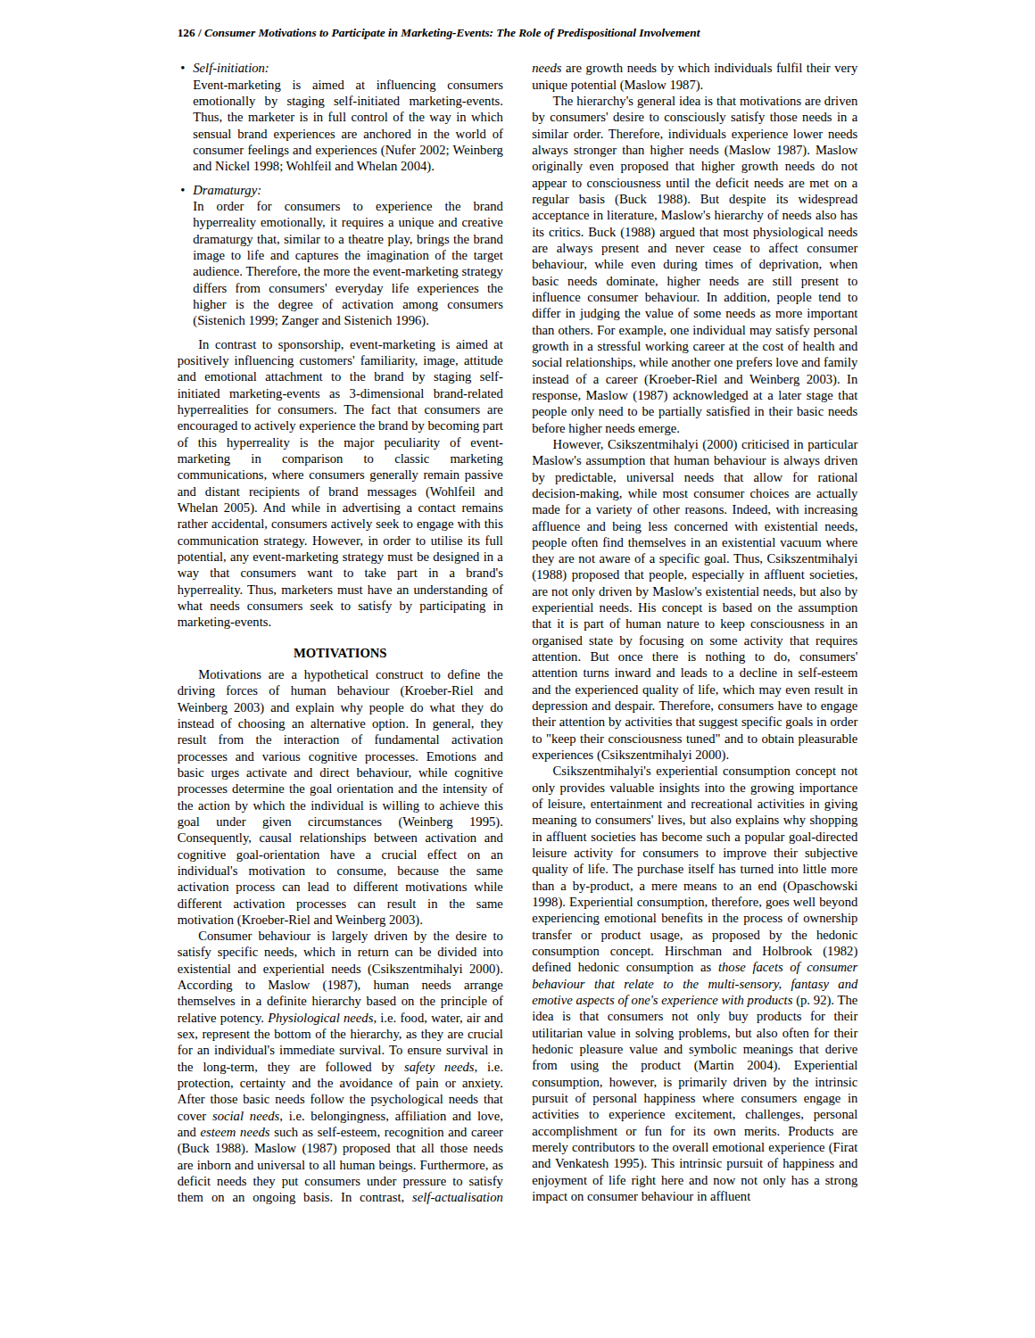126 / Consumer Motivations to Participate in Marketing-Events: The Role of Predispositional Involvement
Self-initiation: Event-marketing is aimed at influencing consumers emotionally by staging self-initiated marketing-events. Thus, the marketer is in full control of the way in which sensual brand experiences are anchored in the world of consumer feelings and experiences (Nufer 2002; Weinberg and Nickel 1998; Wohlfeil and Whelan 2004).
Dramaturgy: In order for consumers to experience the brand hyperreality emotionally, it requires a unique and creative dramaturgy that, similar to a theatre play, brings the brand image to life and captures the imagination of the target audience. Therefore, the more the event-marketing strategy differs from consumers' everyday life experiences the higher is the degree of activation among consumers (Sistenich 1999; Zanger and Sistenich 1996).
In contrast to sponsorship, event-marketing is aimed at positively influencing customers' familiarity, image, attitude and emotional attachment to the brand by staging self-initiated marketing-events as 3-dimensional brand-related hyperrealities for consumers. The fact that consumers are encouraged to actively experience the brand by becoming part of this hyperreality is the major peculiarity of event-marketing in comparison to classic marketing communications, where consumers generally remain passive and distant recipients of brand messages (Wohlfeil and Whelan 2005). And while in advertising a contact remains rather accidental, consumers actively seek to engage with this communication strategy. However, in order to utilise its full potential, any event-marketing strategy must be designed in a way that consumers want to take part in a brand's hyperreality. Thus, marketers must have an understanding of what needs consumers seek to satisfy by participating in marketing-events.
Motivations
Motivations are a hypothetical construct to define the driving forces of human behaviour (Kroeber-Riel and Weinberg 2003) and explain why people do what they do instead of choosing an alternative option. In general, they result from the interaction of fundamental activation processes and various cognitive processes. Emotions and basic urges activate and direct behaviour, while cognitive processes determine the goal orientation and the intensity of the action by which the individual is willing to achieve this goal under given circumstances (Weinberg 1995). Consequently, causal relationships between activation and cognitive goal-orientation have a crucial effect on an individual's motivation to consume, because the same activation process can lead to different motivations while different activation processes can result in the same motivation (Kroeber-Riel and Weinberg 2003).
Consumer behaviour is largely driven by the desire to satisfy specific needs, which in return can be divided into existential and experiential needs (Csikszentmihalyi 2000). According to Maslow (1987), human needs arrange themselves in a definite hierarchy based on the principle of relative potency. Physiological needs, i.e. food, water, air and sex, represent the bottom of the hierarchy, as they are crucial for an individual's immediate survival. To ensure survival in the long-term, they are followed by safety needs, i.e. protection, certainty and the avoidance of pain or anxiety. After those basic needs follow the psychological needs that cover social needs, i.e. belongingness, affiliation and love, and esteem needs such as self-esteem, recognition and career (Buck 1988). Maslow (1987) proposed that all those needs are inborn and universal to all human beings. Furthermore, as deficit needs they put consumers under pressure to satisfy them on an ongoing basis. In contrast, self-actualisation needs are growth needs by which individuals fulfil their very unique potential (Maslow 1987).
The hierarchy's general idea is that motivations are driven by consumers' desire to consciously satisfy those needs in a similar order. Therefore, individuals experience lower needs always stronger than higher needs (Maslow 1987). Maslow originally even proposed that higher growth needs do not appear to consciousness until the deficit needs are met on a regular basis (Buck 1988). But despite its widespread acceptance in literature, Maslow's hierarchy of needs also has its critics. Buck (1988) argued that most physiological needs are always present and never cease to affect consumer behaviour, while even during times of deprivation, when basic needs dominate, higher needs are still present to influence consumer behaviour. In addition, people tend to differ in judging the value of some needs as more important than others. For example, one individual may satisfy personal growth in a stressful working career at the cost of health and social relationships, while another one prefers love and family instead of a career (Kroeber-Riel and Weinberg 2003). In response, Maslow (1987) acknowledged at a later stage that people only need to be partially satisfied in their basic needs before higher needs emerge.
However, Csikszentmihalyi (2000) criticised in particular Maslow's assumption that human behaviour is always driven by predictable, universal needs that allow for rational decision-making, while most consumer choices are actually made for a variety of other reasons. Indeed, with increasing affluence and being less concerned with existential needs, people often find themselves in an existential vacuum where they are not aware of a specific goal. Thus, Csikszentmihalyi (1988) proposed that people, especially in affluent societies, are not only driven by Maslow's existential needs, but also by experiential needs. His concept is based on the assumption that it is part of human nature to keep consciousness in an organised state by focusing on some activity that requires attention. But once there is nothing to do, consumers' attention turns inward and leads to a decline in self-esteem and the experienced quality of life, which may even result in depression and despair. Therefore, consumers have to engage their attention by activities that suggest specific goals in order to "keep their consciousness tuned" and to obtain pleasurable experiences (Csikszentmihalyi 2000).
Csikszentmihalyi's experiential consumption concept not only provides valuable insights into the growing importance of leisure, entertainment and recreational activities in giving meaning to consumers' lives, but also explains why shopping in affluent societies has become such a popular goal-directed leisure activity for consumers to improve their subjective quality of life. The purchase itself has turned into little more than a by-product, a mere means to an end (Opaschowski 1998). Experiential consumption, therefore, goes well beyond experiencing emotional benefits in the process of ownership transfer or product usage, as proposed by the hedonic consumption concept. Hirschman and Holbrook (1982) defined hedonic consumption as those facets of consumer behaviour that relate to the multi-sensory, fantasy and emotive aspects of one's experience with products (p. 92). The idea is that consumers not only buy products for their utilitarian value in solving problems, but also often for their hedonic pleasure value and symbolic meanings that derive from using the product (Martin 2004). Experiential consumption, however, is primarily driven by the intrinsic pursuit of personal happiness where consumers engage in activities to experience excitement, challenges, personal accomplishment or fun for its own merits. Products are merely contributors to the overall emotional experience (Firat and Venkatesh 1995). This intrinsic pursuit of happiness and enjoyment of life right here and now not only has a strong impact on consumer behaviour in affluent